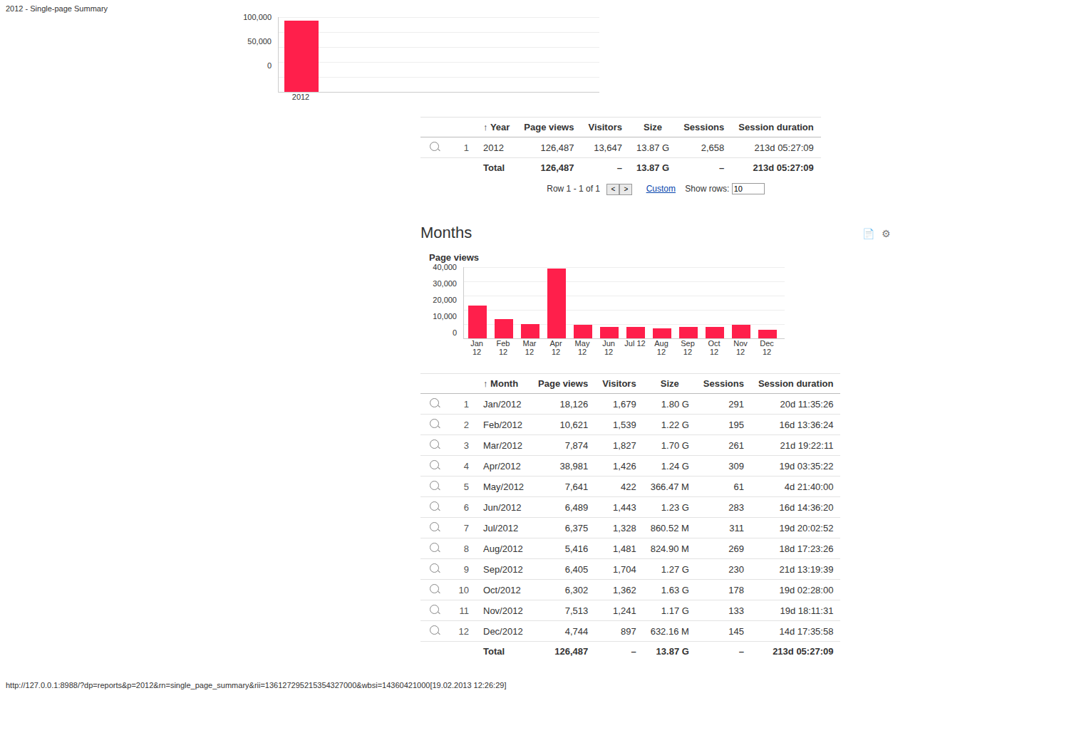2012 - Single-page Summary
100,000 50,000 0
2012
| | | ↑ Year | Page views | Visitors | Size | Sessions | Session duration |
| --- | --- | --- | --- | --- | --- | --- | --- |
| | 1 | 2012 | 126,487 | 13,647 | 13.87 G | 2,658 | 213d 05:27:09 |
| | | Total | 126,487 | – | 13.87 G | – | 213d 05:27:09 |
Row 1 - 1 of 1 <> Custom Show rows:
Months
📄⚙
Page views
40,000 30,000 20,000 10,000 0
Jan
12 Feb
12 Mar
12 Apr
12 May
12 Jun
12 Jul 12 Aug
12 Sep
12 Oct
12 Nov
12 Dec
12
| | | ↑ Month | Page views | Visitors | Size | Sessions | Session duration |
| --- | --- | --- | --- | --- | --- | --- | --- |
| | 1 | Jan/2012 | 18,126 | 1,679 | 1.80 G | 291 | 20d 11:35:26 |
| | 2 | Feb/2012 | 10,621 | 1,539 | 1.22 G | 195 | 16d 13:36:24 |
| | 3 | Mar/2012 | 7,874 | 1,827 | 1.70 G | 261 | 21d 19:22:11 |
| | 4 | Apr/2012 | 38,981 | 1,426 | 1.24 G | 309 | 19d 03:35:22 |
| | 5 | May/2012 | 7,641 | 422 | 366.47 M | 61 | 4d 21:40:00 |
| | 6 | Jun/2012 | 6,489 | 1,443 | 1.23 G | 283 | 16d 14:36:20 |
| | 7 | Jul/2012 | 6,375 | 1,328 | 860.52 M | 311 | 19d 20:02:52 |
| | 8 | Aug/2012 | 5,416 | 1,481 | 824.90 M | 269 | 18d 17:23:26 |
| | 9 | Sep/2012 | 6,405 | 1,704 | 1.27 G | 230 | 21d 13:19:39 |
| | 10 | Oct/2012 | 6,302 | 1,362 | 1.63 G | 178 | 19d 02:28:00 |
| | 11 | Nov/2012 | 7,513 | 1,241 | 1.17 G | 133 | 19d 18:11:31 |
| | 12 | Dec/2012 | 4,744 | 897 | 632.16 M | 145 | 14d 17:35:58 |
| | | Total | 126,487 | – | 13.87 G | – | 213d 05:27:09 |
http://127.0.0.1:8988/?dp=reports&p=2012&rn=single_page_summary&rii=136127295215354327000&wbsi=14360421000[19.02.2013 12:26:29]